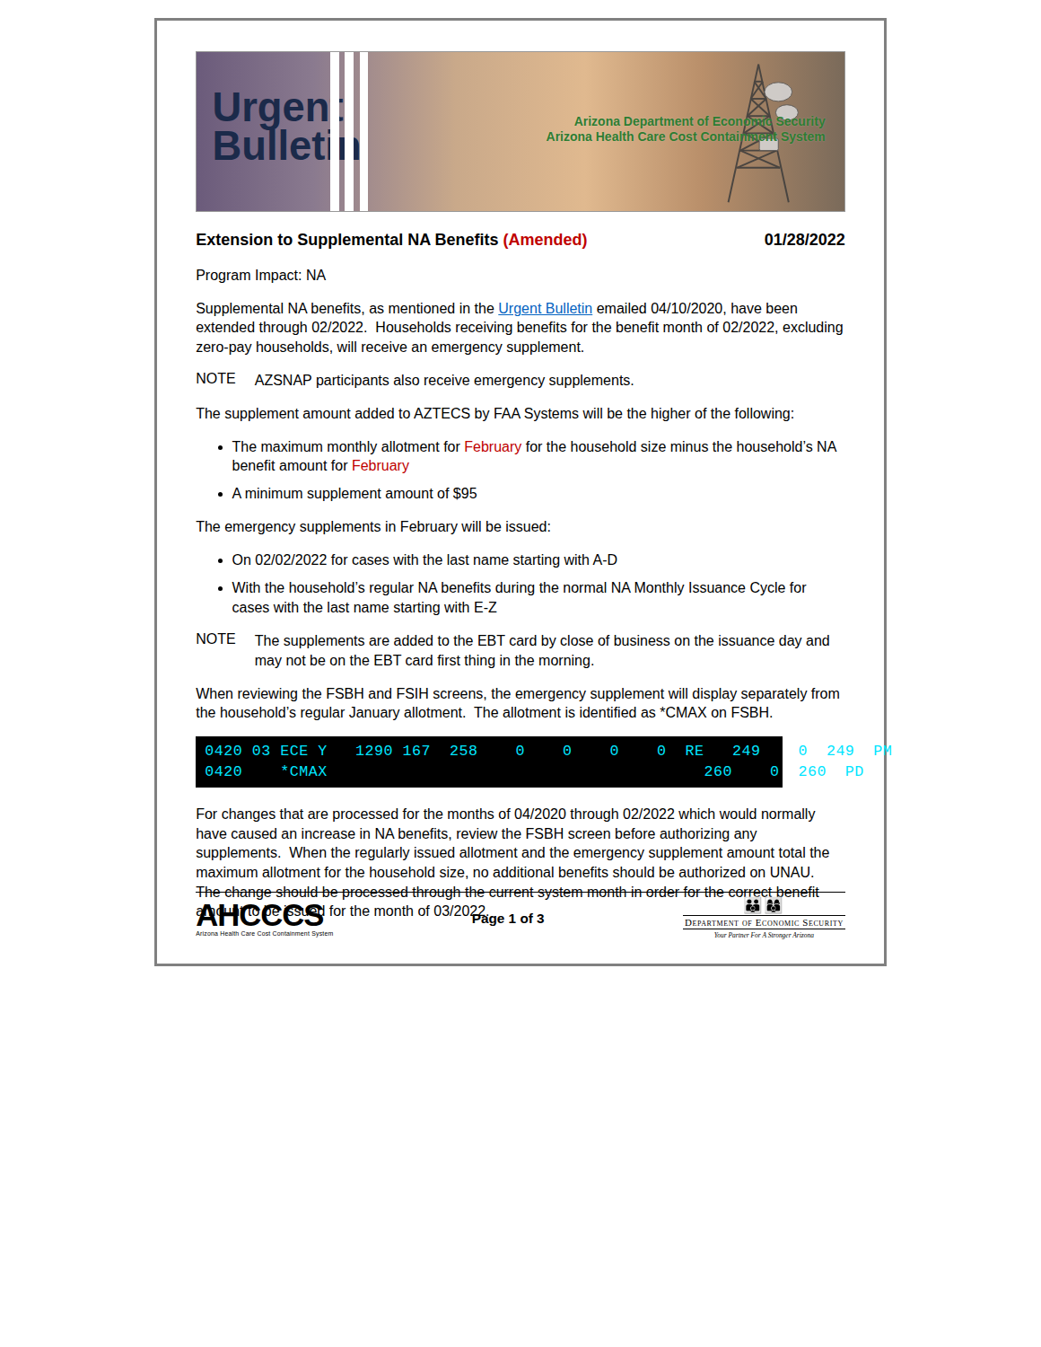Urgent
Bulletin
Arizona Department of Economic Security
Arizona Health Care Cost Containment System
Extension to Supplemental NA Benefits (Amended) 01/28/2022
Program Impact: NA
Supplemental NA benefits, as mentioned in the Urgent Bulletin emailed 04/10/2020, have been extended through 02/2022. Households receiving benefits for the benefit month of 02/2022, excluding zero-pay households, will receive an emergency supplement.
NOTE
AZSNAP participants also receive emergency supplements.
The supplement amount added to AZTECS by FAA Systems will be the higher of the following:
The maximum monthly allotment for February for the household size minus the household’s NA benefit amount for February
A minimum supplement amount of $95
The emergency supplements in February will be issued:
On 02/02/2022 for cases with the last name starting with A-D
With the household’s regular NA benefits during the normal NA Monthly Issuance Cycle for cases with the last name starting with E-Z
NOTE
The supplements are added to the EBT card by close of business on the issuance day and may not be on the EBT card first thing in the morning.
When reviewing the FSBH and FSIH screens, the emergency supplement will display separately from the household’s regular January allotment. The allotment is identified as *CMAX on FSBH.
0420 03 ECE Y 1290 167 258 0 0 0 0 RE 249 0 249 PM 0420 *CMAX 260 0 260 PD
For changes that are processed for the months of 04/2020 through 02/2022 which would normally have caused an increase in NA benefits, review the FSBH screen before authorizing any supplements. When the regularly issued allotment and the emergency supplement amount total the maximum allotment for the household size, no additional benefits should be authorized on UNAU. The change should be processed through the current system month in order for the correct benefit amount to be issued for the month of 03/2022.
AHCCCS Arizona Health Care Cost Containment System
Page 1 of 3
👪👩‍👩‍👦
Department of Economic Security
Your Partner For A Stronger Arizona